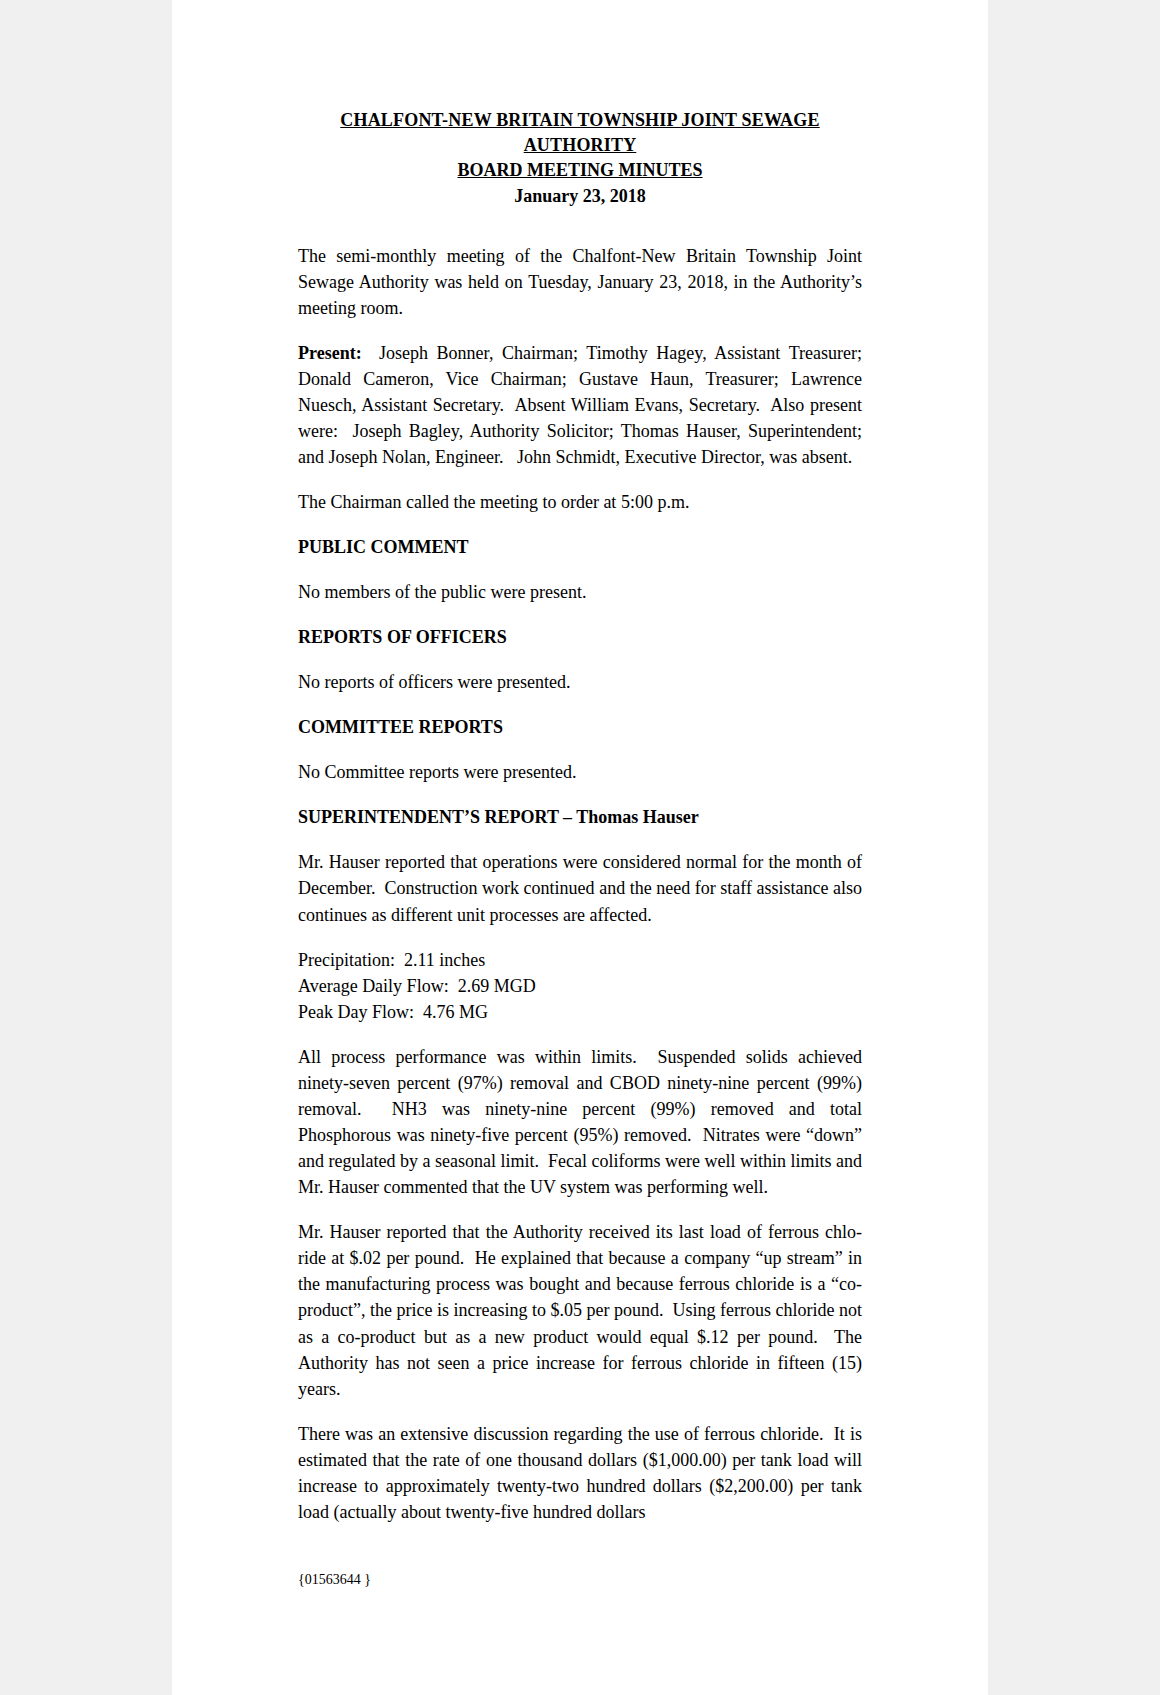CHALFONT-NEW BRITAIN TOWNSHIP JOINT SEWAGE AUTHORITY
BOARD MEETING MINUTES
January 23, 2018
The semi-monthly meeting of the Chalfont-New Britain Township Joint Sewage Authority was held on Tuesday, January 23, 2018, in the Authority’s meeting room.
Present: Joseph Bonner, Chairman; Timothy Hagey, Assistant Treasurer; Donald Cameron, Vice Chairman; Gustave Haun, Treasurer; Lawrence Nuesch, Assistant Secretary. Absent William Evans, Secretary. Also present were: Joseph Bagley, Authority Solicitor; Thomas Hauser, Superintendent; and Joseph Nolan, Engineer. John Schmidt, Executive Director, was absent.
The Chairman called the meeting to order at 5:00 p.m.
PUBLIC COMMENT
No members of the public were present.
REPORTS OF OFFICERS
No reports of officers were presented.
COMMITTEE REPORTS
No Committee reports were presented.
SUPERINTENDENT’S REPORT – Thomas Hauser
Mr. Hauser reported that operations were considered normal for the month of December. Construction work continued and the need for staff assistance also continues as different unit processes are affected.
Precipitation: 2.11 inches
Average Daily Flow: 2.69 MGD
Peak Day Flow: 4.76 MG
All process performance was within limits. Suspended solids achieved ninety-seven percent (97%) removal and CBOD ninety-nine percent (99%) removal. NH3 was ninety-nine percent (99%) removed and total Phosphorous was ninety-five percent (95%) removed. Nitrates were “down” and regulated by a seasonal limit. Fecal coliforms were well within limits and Mr. Hauser commented that the UV system was performing well.
Mr. Hauser reported that the Authority received its last load of ferrous chloride at $.02 per pound. He explained that because a company “up stream” in the manufacturing process was bought and because ferrous chloride is a “co-product”, the price is increasing to $.05 per pound. Using ferrous chloride not as a co-product but as a new product would equal $.12 per pound. The Authority has not seen a price increase for ferrous chloride in fifteen (15) years.
There was an extensive discussion regarding the use of ferrous chloride. It is estimated that the rate of one thousand dollars ($1,000.00) per tank load will increase to approximately twenty-two hundred dollars ($2,200.00) per tank load (actually about twenty-five hundred dollars
{01563644 }